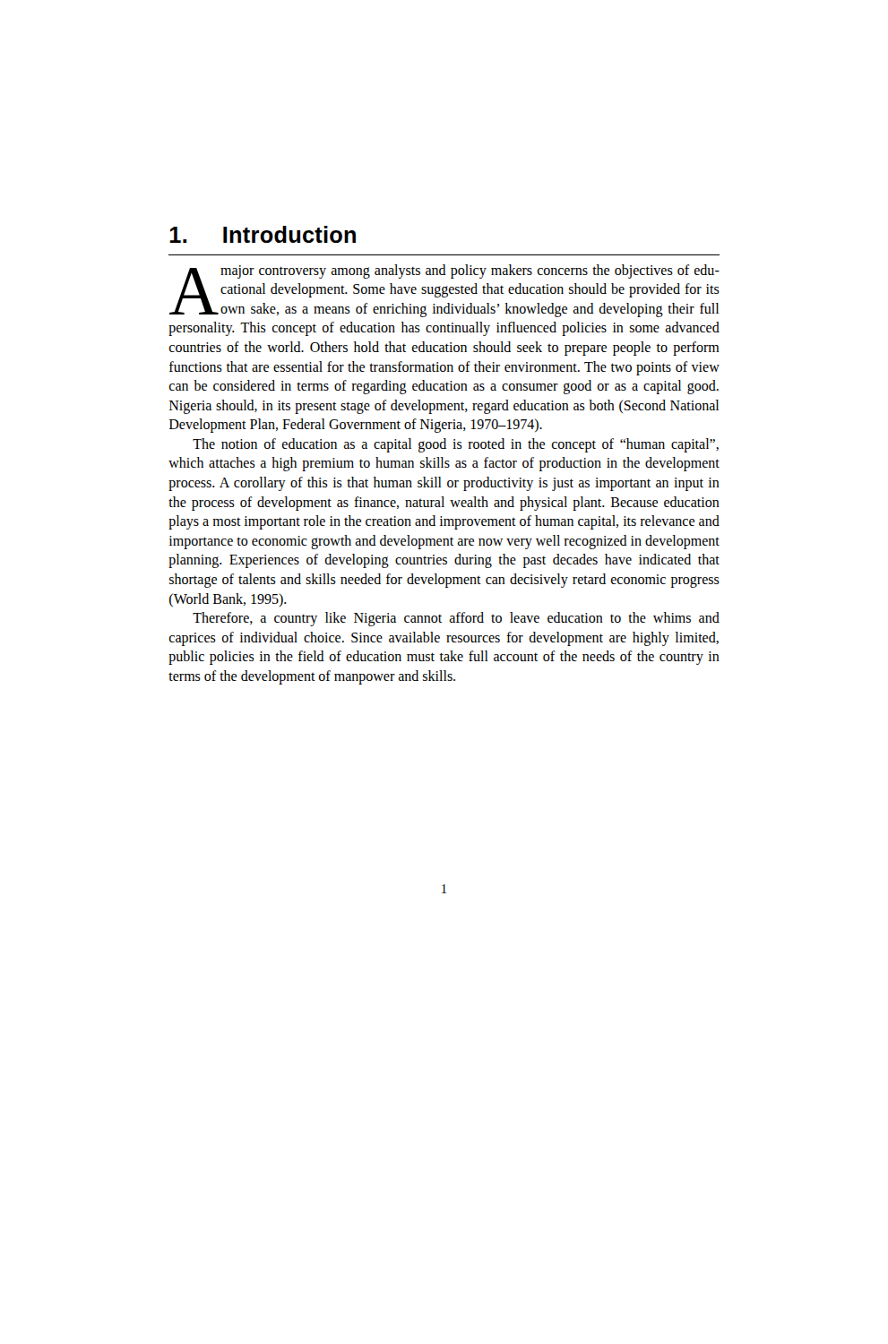1. Introduction
Amajor controversy among analysts and policy makers concerns the objectives of educational development. Some have suggested that education should be provided for its own sake, as a means of enriching individuals’ knowledge and developing their full personality. This concept of education has continually influenced policies in some advanced countries of the world. Others hold that education should seek to prepare people to perform functions that are essential for the transformation of their environment. The two points of view can be considered in terms of regarding education as a consumer good or as a capital good. Nigeria should, in its present stage of development, regard education as both (Second National Development Plan, Federal Government of Nigeria, 1970–1974).
The notion of education as a capital good is rooted in the concept of “human capital”, which attaches a high premium to human skills as a factor of production in the development process. A corollary of this is that human skill or productivity is just as important an input in the process of development as finance, natural wealth and physical plant. Because education plays a most important role in the creation and improvement of human capital, its relevance and importance to economic growth and development are now very well recognized in development planning. Experiences of developing countries during the past decades have indicated that shortage of talents and skills needed for development can decisively retard economic progress (World Bank, 1995).
Therefore, a country like Nigeria cannot afford to leave education to the whims and caprices of individual choice. Since available resources for development are highly limited, public policies in the field of education must take full account of the needs of the country in terms of the development of manpower and skills.
1